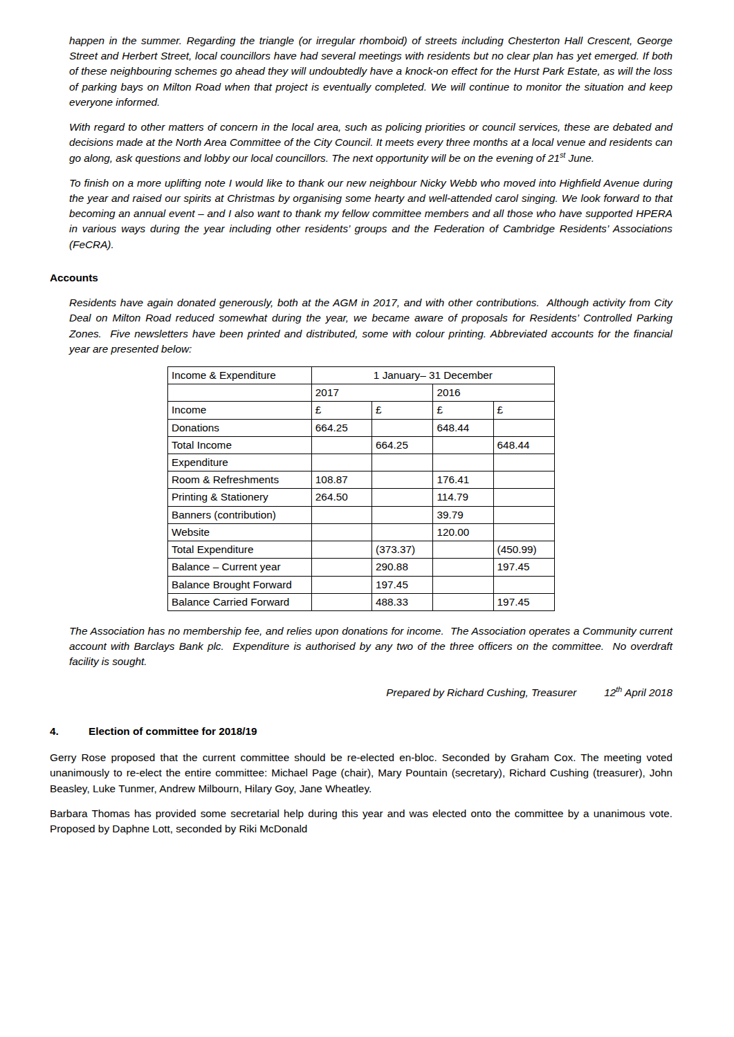happen in the summer. Regarding the triangle (or irregular rhomboid) of streets including Chesterton Hall Crescent, George Street and Herbert Street, local councillors have had several meetings with residents but no clear plan has yet emerged. If both of these neighbouring schemes go ahead they will undoubtedly have a knock-on effect for the Hurst Park Estate, as will the loss of parking bays on Milton Road when that project is eventually completed. We will continue to monitor the situation and keep everyone informed.
With regard to other matters of concern in the local area, such as policing priorities or council services, these are debated and decisions made at the North Area Committee of the City Council. It meets every three months at a local venue and residents can go along, ask questions and lobby our local councillors. The next opportunity will be on the evening of 21st June.
To finish on a more uplifting note I would like to thank our new neighbour Nicky Webb who moved into Highfield Avenue during the year and raised our spirits at Christmas by organising some hearty and well-attended carol singing. We look forward to that becoming an annual event – and I also want to thank my fellow committee members and all those who have supported HPERA in various ways during the year including other residents’ groups and the Federation of Cambridge Residents’ Associations (FeCRA).
Accounts
Residents have again donated generously, both at the AGM in 2017, and with other contributions. Although activity from City Deal on Milton Road reduced somewhat during the year, we became aware of proposals for Residents’ Controlled Parking Zones. Five newsletters have been printed and distributed, some with colour printing. Abbreviated accounts for the financial year are presented below:
| Income & Expenditure | 1 January– 31 December |
| | 2017 | 2016 |
| Income | £ | £ | £ | £ |
| Donations | 664.25 | | 648.44 | |
| Total Income | | 664.25 | | 648.44 |
| Expenditure | | | | |
| Room & Refreshments | 108.87 | | 176.41 | |
| Printing & Stationery | 264.50 | | 114.79 | |
| Banners (contribution) | | | 39.79 | |
| Website | | | 120.00 | |
| Total Expenditure | | (373.37) | | (450.99) |
| Balance – Current year | | 290.88 | | 197.45 |
| Balance Brought Forward | | 197.45 | | |
| Balance Carried Forward | | 488.33 | | 197.45 |
The Association has no membership fee, and relies upon donations for income. The Association operates a Community current account with Barclays Bank plc. Expenditure is authorised by any two of the three officers on the committee. No overdraft facility is sought.
Prepared by Richard Cushing, Treasurer 12th April 2018
4. Election of committee for 2018/19
Gerry Rose proposed that the current committee should be re-elected en-bloc. Seconded by Graham Cox. The meeting voted unanimously to re-elect the entire committee: Michael Page (chair), Mary Pountain (secretary), Richard Cushing (treasurer), John Beasley, Luke Tunmer, Andrew Milbourn, Hilary Goy, Jane Wheatley.
Barbara Thomas has provided some secretarial help during this year and was elected onto the committee by a unanimous vote. Proposed by Daphne Lott, seconded by Riki McDonald